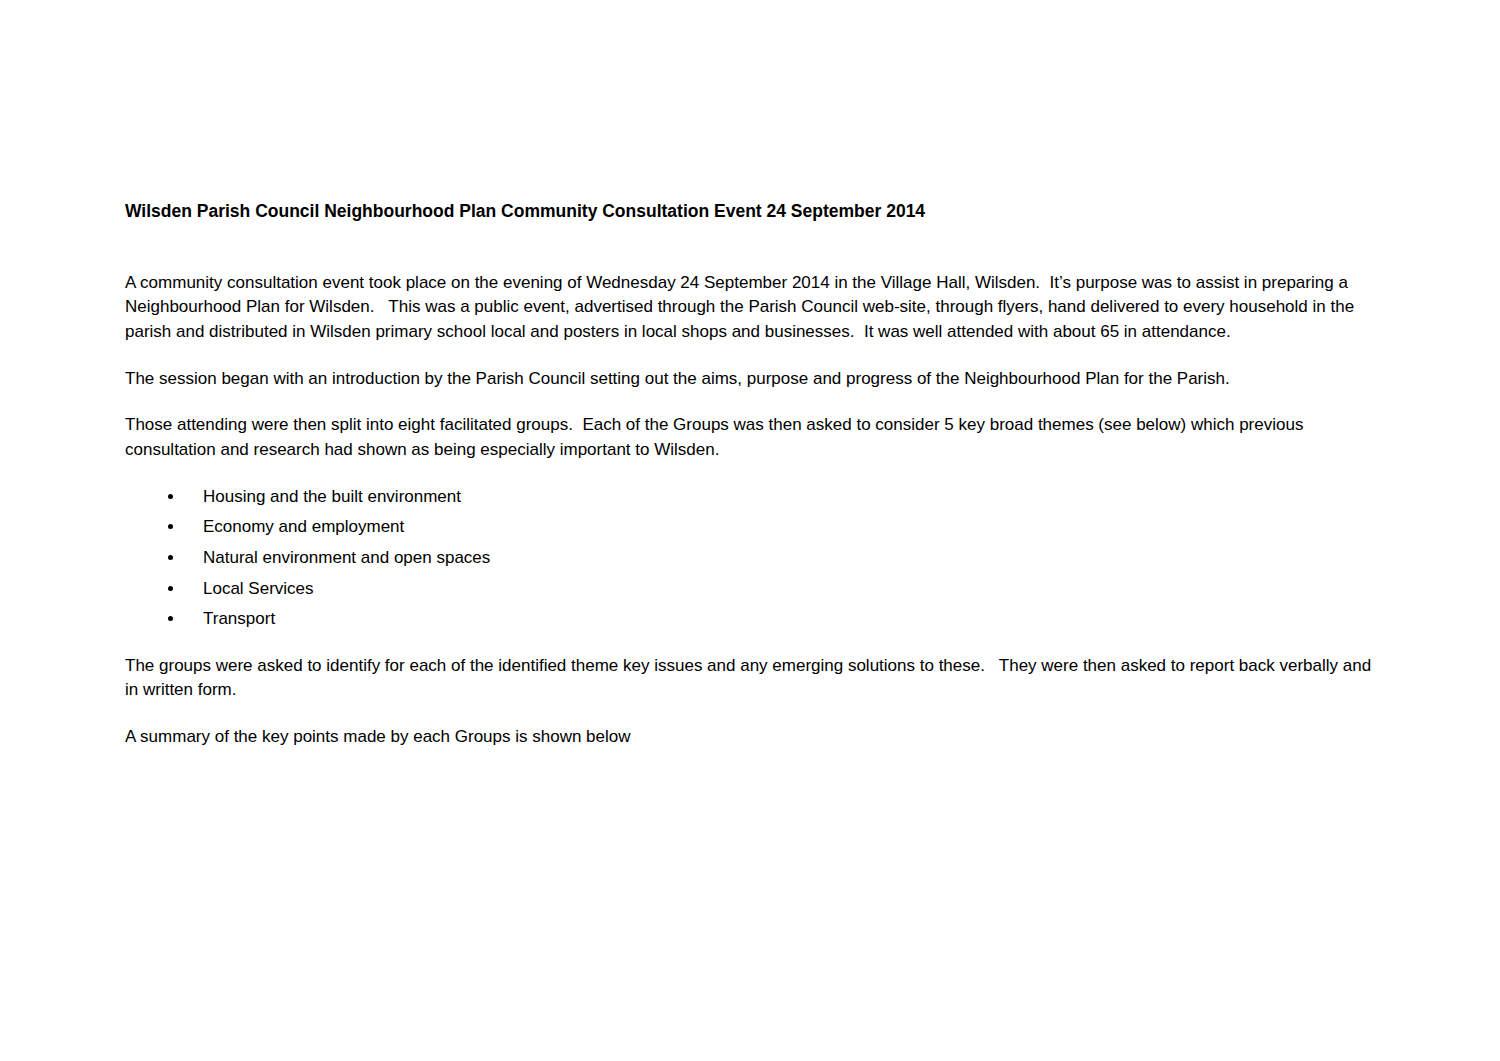Wilsden Parish Council Neighbourhood Plan Community Consultation Event 24 September 2014
A community consultation event took place on the evening of Wednesday 24 September 2014 in the Village Hall, Wilsden. It’s purpose was to assist in preparing a Neighbourhood Plan for Wilsden. This was a public event, advertised through the Parish Council web-site, through flyers, hand delivered to every household in the parish and distributed in Wilsden primary school local and posters in local shops and businesses. It was well attended with about 65 in attendance.
The session began with an introduction by the Parish Council setting out the aims, purpose and progress of the Neighbourhood Plan for the Parish.
Those attending were then split into eight facilitated groups. Each of the Groups was then asked to consider 5 key broad themes (see below) which previous consultation and research had shown as being especially important to Wilsden.
Housing and the built environment
Economy and employment
Natural environment and open spaces
Local Services
Transport
The groups were asked to identify for each of the identified theme key issues and any emerging solutions to these. They were then asked to report back verbally and in written form.
A summary of the key points made by each Groups is shown below